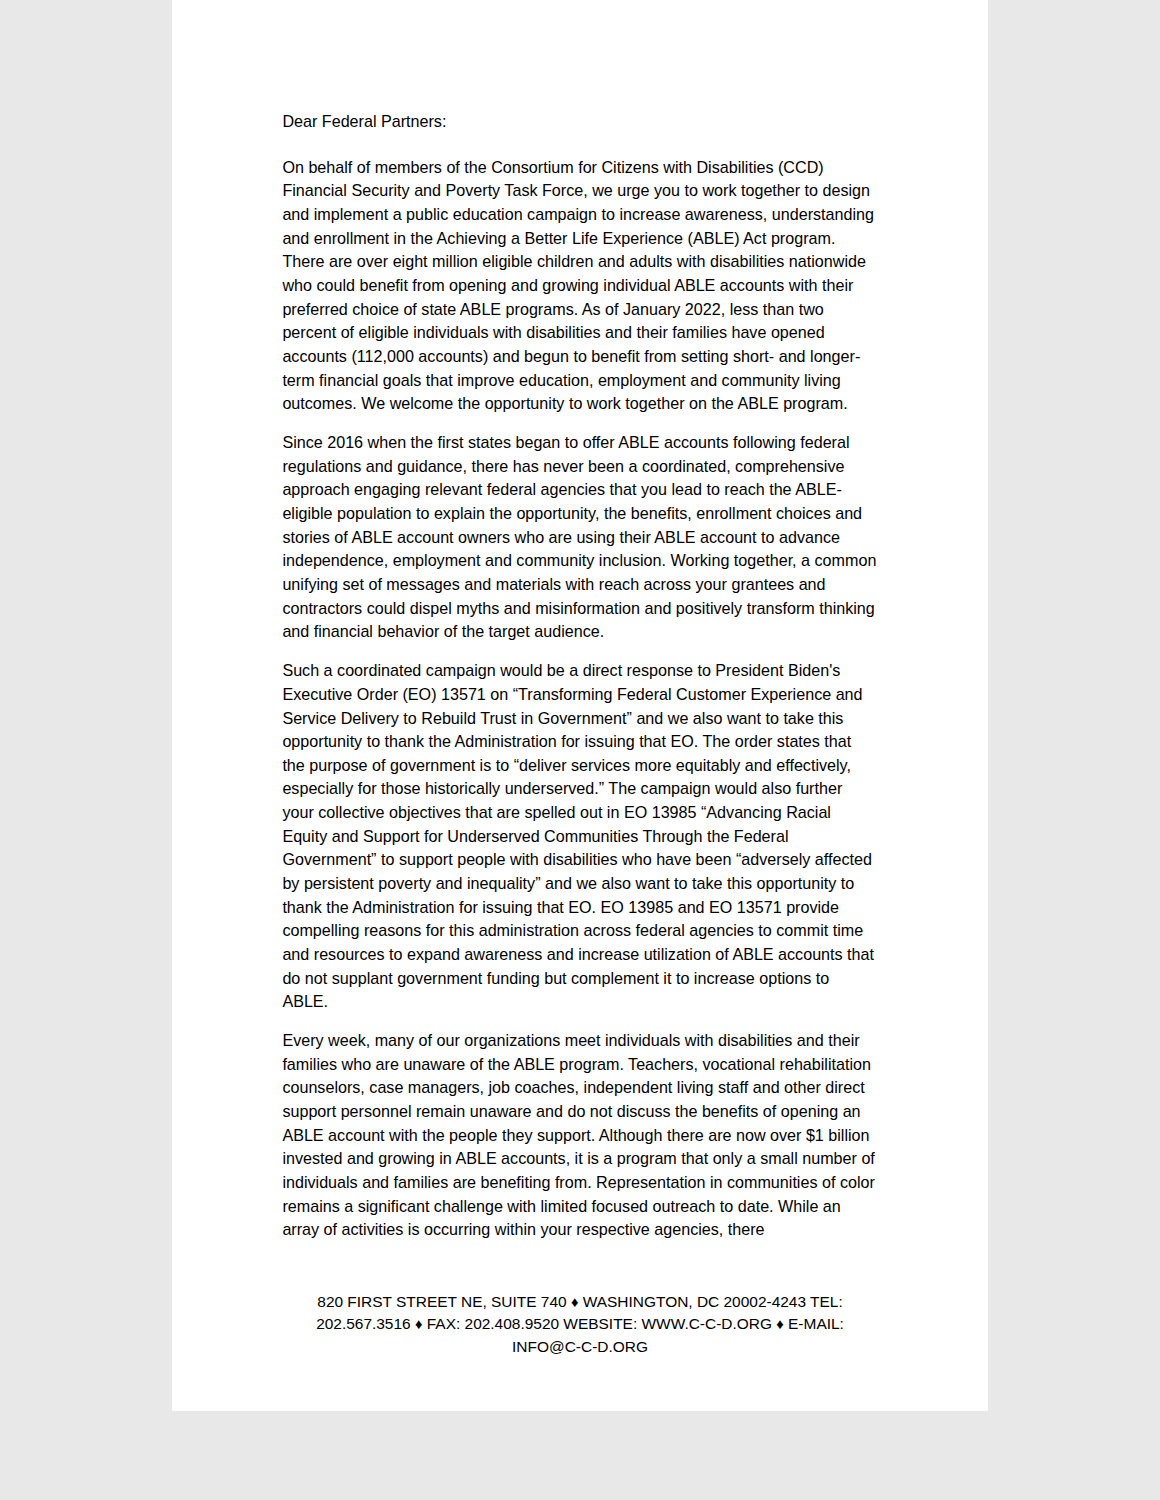Dear Federal Partners:
On behalf of members of the Consortium for Citizens with Disabilities (CCD) Financial Security and Poverty Task Force, we urge you to work together to design and implement a public education campaign to increase awareness, understanding and enrollment in the Achieving a Better Life Experience (ABLE) Act program. There are over eight million eligible children and adults with disabilities nationwide who could benefit from opening and growing individual ABLE accounts with their preferred choice of state ABLE programs. As of January 2022, less than two percent of eligible individuals with disabilities and their families have opened accounts (112,000 accounts) and begun to benefit from setting short- and longer-term financial goals that improve education, employment and community living outcomes. We welcome the opportunity to work together on the ABLE program.
Since 2016 when the first states began to offer ABLE accounts following federal regulations and guidance, there has never been a coordinated, comprehensive approach engaging relevant federal agencies that you lead to reach the ABLE-eligible population to explain the opportunity, the benefits, enrollment choices and stories of ABLE account owners who are using their ABLE account to advance independence, employment and community inclusion. Working together, a common unifying set of messages and materials with reach across your grantees and contractors could dispel myths and misinformation and positively transform thinking and financial behavior of the target audience.
Such a coordinated campaign would be a direct response to President Biden's Executive Order (EO) 13571 on “Transforming Federal Customer Experience and Service Delivery to Rebuild Trust in Government” and we also want to take this opportunity to thank the Administration for issuing that EO. The order states that the purpose of government is to “deliver services more equitably and effectively, especially for those historically underserved.” The campaign would also further your collective objectives that are spelled out in EO 13985 “Advancing Racial Equity and Support for Underserved Communities Through the Federal Government” to support people with disabilities who have been “adversely affected by persistent poverty and inequality” and we also want to take this opportunity to thank the Administration for issuing that EO. EO 13985 and EO 13571 provide compelling reasons for this administration across federal agencies to commit time and resources to expand awareness and increase utilization of ABLE accounts that do not supplant government funding but complement it to increase options to ABLE.
Every week, many of our organizations meet individuals with disabilities and their families who are unaware of the ABLE program. Teachers, vocational rehabilitation counselors, case managers, job coaches, independent living staff and other direct support personnel remain unaware and do not discuss the benefits of opening an ABLE account with the people they support. Although there are now over $1 billion invested and growing in ABLE accounts, it is a program that only a small number of individuals and families are benefiting from. Representation in communities of color remains a significant challenge with limited focused outreach to date. While an array of activities is occurring within your respective agencies, there
820 FIRST STREET NE, SUITE 740 ♦ WASHINGTON, DC 20002-4243 TEL: 202.567.3516 ♦ FAX: 202.408.9520 WEBSITE: WWW.C-C-D.ORG ♦ E-MAIL: INFO@C-C-D.ORG